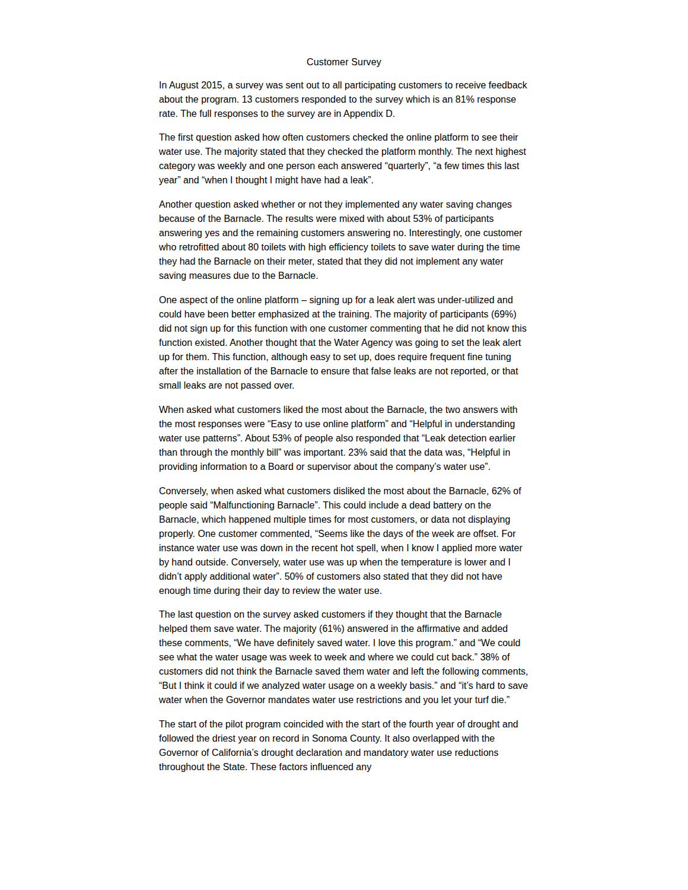Customer Survey
In August 2015, a survey was sent out to all participating customers to receive feedback about the program. 13 customers responded to the survey which is an 81% response rate. The full responses to the survey are in Appendix D.
The first question asked how often customers checked the online platform to see their water use. The majority stated that they checked the platform monthly. The next highest category was weekly and one person each answered “quarterly”, “a few times this last year” and “when I thought I might have had a leak”.
Another question asked whether or not they implemented any water saving changes because of the Barnacle. The results were mixed with about 53% of participants answering yes and the remaining customers answering no. Interestingly, one customer who retrofitted about 80 toilets with high efficiency toilets to save water during the time they had the Barnacle on their meter, stated that they did not implement any water saving measures due to the Barnacle.
One aspect of the online platform – signing up for a leak alert was under-utilized and could have been better emphasized at the training. The majority of participants (69%) did not sign up for this function with one customer commenting that he did not know this function existed. Another thought that the Water Agency was going to set the leak alert up for them. This function, although easy to set up, does require frequent fine tuning after the installation of the Barnacle to ensure that false leaks are not reported, or that small leaks are not passed over.
When asked what customers liked the most about the Barnacle, the two answers with the most responses were “Easy to use online platform” and “Helpful in understanding water use patterns”. About 53% of people also responded that “Leak detection earlier than through the monthly bill” was important. 23% said that the data was, “Helpful in providing information to a Board or supervisor about the company’s water use”.
Conversely, when asked what customers disliked the most about the Barnacle, 62% of people said “Malfunctioning Barnacle”. This could include a dead battery on the Barnacle, which happened multiple times for most customers, or data not displaying properly. One customer commented, “Seems like the days of the week are offset. For instance water use was down in the recent hot spell, when I know I applied more water by hand outside. Conversely, water use was up when the temperature is lower and I didn’t apply additional water”. 50% of customers also stated that they did not have enough time during their day to review the water use.
The last question on the survey asked customers if they thought that the Barnacle helped them save water. The majority (61%) answered in the affirmative and added these comments, “We have definitely saved water. I love this program.” and “We could see what the water usage was week to week and where we could cut back.” 38% of customers did not think the Barnacle saved them water and left the following comments, “But I think it could if we analyzed water usage on a weekly basis.” and “it’s hard to save water when the Governor mandates water use restrictions and you let your turf die.”
The start of the pilot program coincided with the start of the fourth year of drought and followed the driest year on record in Sonoma County. It also overlapped with the Governor of California’s drought declaration and mandatory water use reductions throughout the State. These factors influenced any